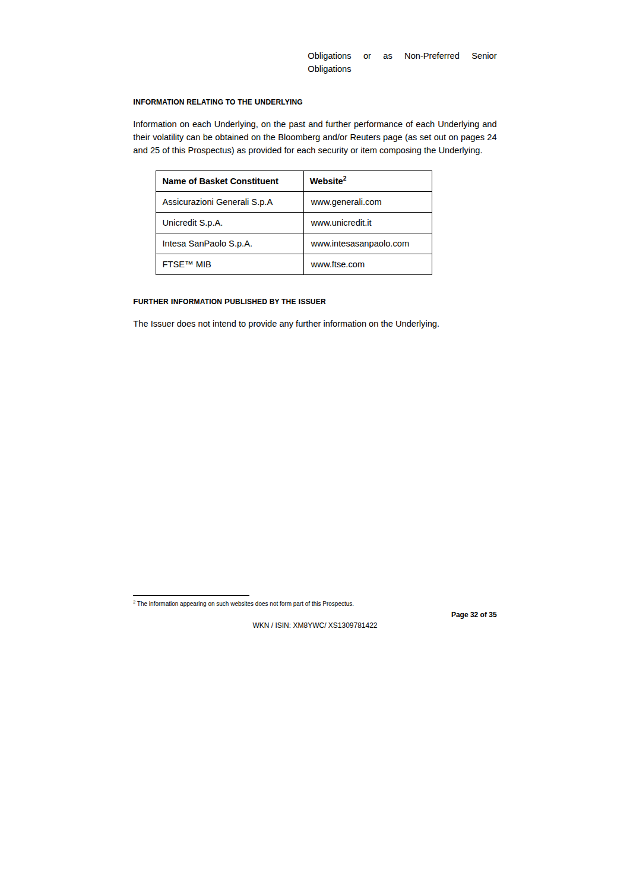Obligations or as Non-Preferred Senior
Obligations
INFORMATION RELATING TO THE UNDERLYING
Information on each Underlying, on the past and further performance of each Underlying and their volatility can be obtained on the Bloomberg and/or Reuters page (as set out on pages 24 and 25 of this Prospectus) as provided for each security or item composing the Underlying.
| Name of Basket Constituent | Website 2 |
| --- | --- |
| Assicurazioni Generali S.p.A | www.generali.com |
| Unicredit S.p.A. | www.unicredit.it |
| Intesa SanPaolo S.p.A. | www.intesasanpaolo.com |
| FTSE™ MIB | www.ftse.com |
FURTHER INFORMATION PUBLISHED BY THE ISSUER
The Issuer does not intend to provide any further information on the Underlying.
2 The information appearing on such websites does not form part of this Prospectus.
Page 32 of 35
WKN / ISIN: XM8YWC/ XS1309781422